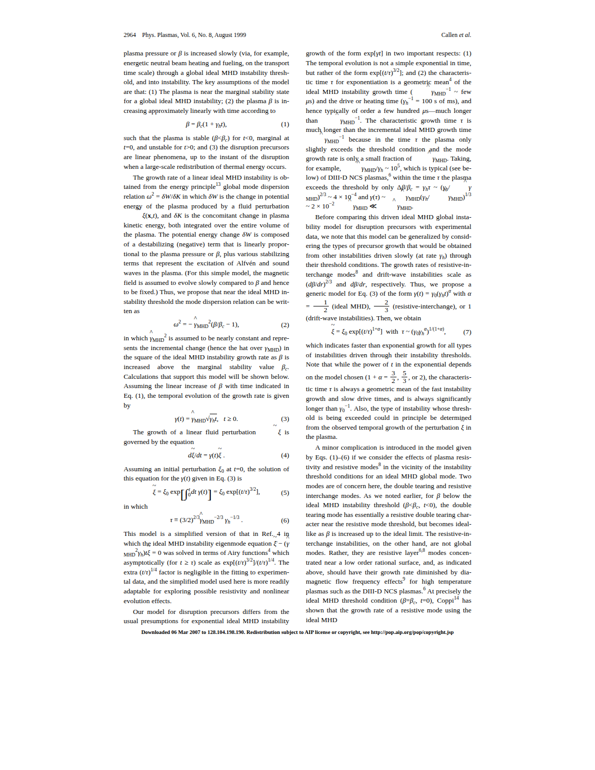2964 Phys. Plasmas, Vol. 6, No. 8, August 1999
Callen et al.
plasma pressure or β is increased slowly (via, for example, energetic neutral beam heating and fueling, on the transport time scale) through a global ideal MHD instability threshold, and into instability. The key assumptions of the model are that: (1) The plasma is near the marginal stability state for a global ideal MHD instability; (2) the plasma β is increasing approximately linearly with time according to
β = βc(1 + γht), (1)
such that the plasma is stable (β<βc) for t<0, marginal at t=0, and unstable for t>0; and (3) the disruption precursors are linear phenomena, up to the instant of the disruption when a large-scale redistribution of thermal energy occurs.
The growth rate of a linear ideal MHD instability is obtained from the energy principle13 global mode dispersion relation ω2 = δW/δK in which δW is the change in potential energy of the plasma produced by a fluid perturbation ξ~(x,t), and δK is the concomitant change in plasma kinetic energy, both integrated over the entire volume of the plasma. The potential energy change δW is composed of a destabilizing (negative) term that is linearly proportional to the plasma pressure or β, plus various stabilizing terms that represent the excitation of Alfvén and sound waves in the plasma. (For this simple model, the magnetic field is assumed to evolve slowly compared to β and hence to be fixed.) Thus, we propose that near the ideal MHD instability threshold the mode dispersion relation can be written as
ω2 = − γ^MHD2(β/βc − 1), (2)
in which γ^MHD2 is assumed to be nearly constant and represents the incremental change (hence the hat over γMHD) in the square of the ideal MHD instability growth rate as β is increased above the marginal stability value βc. Calculations that support this model will be shown below. Assuming the linear increase of β with time indicated in Eq. (1), the temporal evolution of the growth rate is given by
γ(t) = γ^MHD√γht, t ≥ 0. (3)
The growth of a linear fluid perturbation ξ~ is governed by the equation
dξ~/dt = γ(t)ξ~ . (4)
Assuming an initial perturbation ξ0 at t=0, the solution of this equation for the γ(t) given in Eq. (3) is
ξ~ = ξ0 exp[∫t 0 dt γ(t)] = ξ0 exp[(t/τ)3/2], (5)
in which
τ ≡ (3/2)2/3γ^MHD−2/3 γh−1/3 . (6)
This model is a simplified version of that in Ref. 4 in which the ideal MHD instability eigenmode equation ξ~̈ − (γ^MHD2γh)tξ~ = 0 was solved in terms of Airy functions4 which asymptotically (for t ≥ τ) scale as exp[(t/τ)3/2]/(t/τ)1/4. The extra (t/τ)1/4 factor is negligible in the fitting to experimental data, and the simplified model used here is more readily adaptable for exploring possible resistivity and nonlinear evolution effects.
Our model for disruption precursors differs from the usual presumptions for exponential ideal MHD instability growth of the form exp[γt] in two important respects: (1) The temporal evolution is not a simple exponential in time, but rather of the form exp[(t/τ)3/2]; and (2) the characteristic time τ for exponentiation is a geometric mean4 of the ideal MHD instability growth time (γ^MHD−1 ~ few μs) and the drive or heating time (γh−1 = 100 s of ms), and hence typically of order a few hundred μs—much longer than γ^MHD−1. The characteristic growth time τ is much longer than the incremental ideal MHD growth time γ^MHD−1 because in the time τ the plasma only slightly exceeds the threshold condition and the mode growth rate is only a small fraction of γ^MHD. Taking, for example, γ^MHD/γh ~ 105, which is typical (see below) of DIII-D NCS plasmas,6 within the time τ the plasma exceeds the threshold by only Δβ/βc = γhτ ~ (γh/γ^MHD)2/3 ~ 4 × 10−4 and γ(τ) ~ γ^MHD(γh/γ^MHD)1/3 ~ 2 × 10−2γ^MHD ≪ γ^MHD.
Before comparing this driven ideal MHD global instability model for disruption precursors with experimental data, we note that this model can be generalized by considering the types of precursor growth that would be obtained from other instabilities driven slowly (at rate γh) through their threshold conditions. The growth rates of resistive-interchange modes8 and drift-wave instabilities scale as (dβ/dr)2/3 and dβ/dr, respectively. Thus, we propose a generic model for Eq. (3) of the form γ(t) = γ0(γht)α with α = 12 (ideal MHD), 23 (resistive-interchange), or 1 (drift-wave instabilities). Then, we obtain
ξ~ = ξ0 exp[(t/τ)1+α] with τ ~ (γ0γhα)1/(1+α), (7)
which indicates faster than exponential growth for all types of instabilities driven through their instability thresholds. Note that while the power of t in the exponential depends on the model chosen (1 + α = 32, 53, or 2), the characteristic time τ is always a geometric mean of the fast instability growth and slow drive times, and is always significantly longer than γ0−1. Also, the type of instability whose threshold is being exceeded could in principle be determined from the observed temporal growth of the perturbation ξ~ in the plasma.
A minor complication is introduced in the model given by Eqs. (1)–(6) if we consider the effects of plasma resistivity and resistive modes8 in the vicinity of the instability threshold conditions for an ideal MHD global mode. Two modes are of concern here, the double tearing and resistive interchange modes. As we noted earlier, for β below the ideal MHD instability threshold (β<βc, t<0), the double tearing mode has essentially a resistive double tearing character near the resistive mode threshold, but becomes ideal-like as β is increased up to the ideal limit. The resistive-interchange instabilities, on the other hand, are not global modes. Rather, they are resistive layer6,8 modes concentrated near a low order rational surface, and, as indicated above, should have their growth rate diminished by diamagnetic flow frequency effects9 for high temperature plasmas such as the DIII-D NCS plasmas.6 At precisely the ideal MHD threshold condition (β=βc, t=0), Coppi14 has shown that the growth rate of a resistive mode using the ideal MHD
Downloaded 06 Mar 2007 to 128.104.198.190. Redistribution subject to AIP license or copyright, see http://pop.aip.org/pop/copyright.jsp